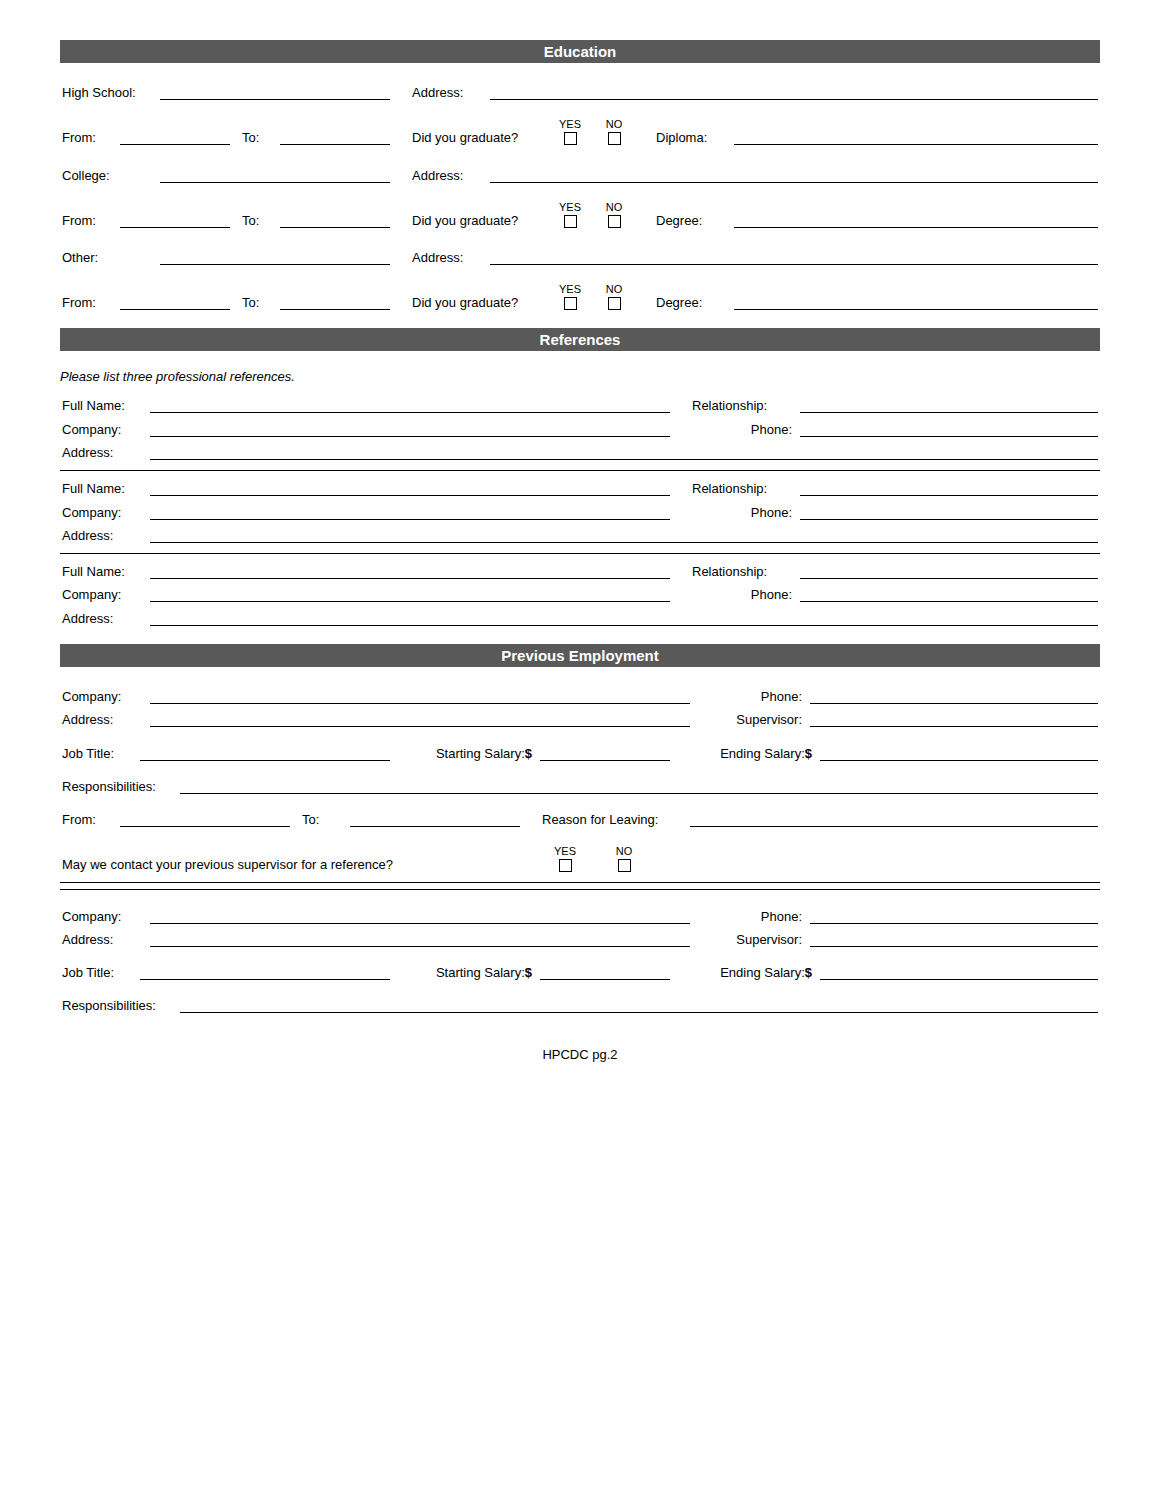Education
| High School: | | Address: | |
| From: | | To: | | Did you graduate? | YES | NO | Diploma: | |
| College: | | Address: | |
| From: | | To: | | Did you graduate? | YES | NO | Degree: | |
| Other: | | Address: | |
| From: | | To: | | Did you graduate? | YES | NO | Degree: | |
References
Please list three professional references.
| Full Name: | | Relationship: | |
| Company: | | Phone: | |
| Address: | |
| Full Name: | | Relationship: | |
| Company: | | Phone: | |
| Address: | |
| Full Name: | | Relationship: | |
| Company: | | Phone: | |
| Address: | |
Previous Employment
| Company: | | Phone: | |
| Address: | | Supervisor: | |
| Job Title: | | Starting Salary: $ | | Ending Salary: $ | |
| Responsibilities: | |
| From: | | To: | | Reason for Leaving: | |
| May we contact your previous supervisor for a reference? | YES | NO | |
| Company: | | Phone: | |
| Address: | | Supervisor: | |
| Job Title: | | Starting Salary: $ | | Ending Salary: $ | |
| Responsibilities: | |
HPCDC pg.2